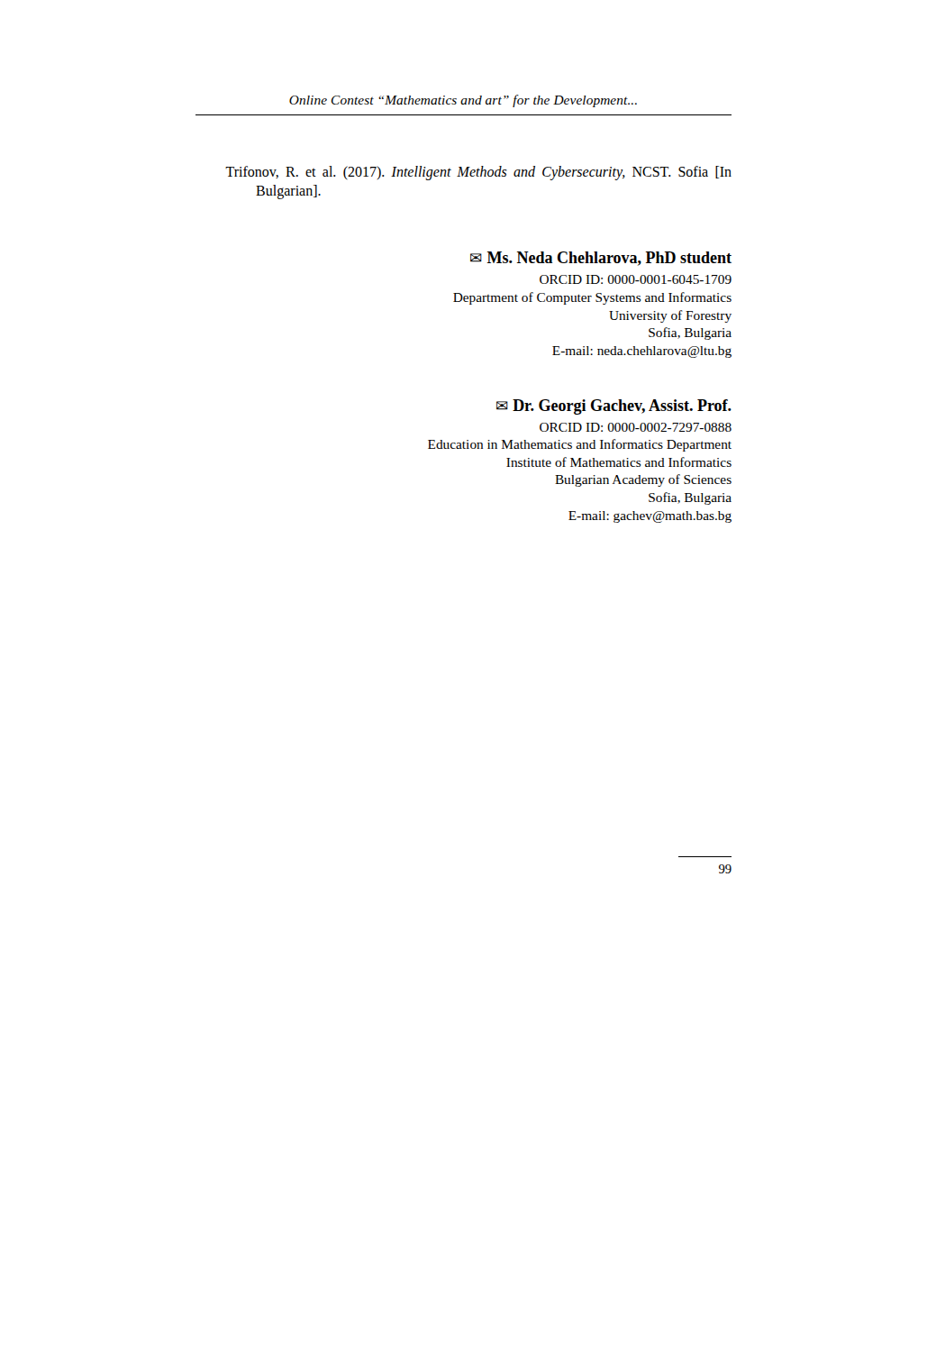Online Contest “Mathematics and art” for the Development...
Trifonov, R. et al. (2017). Intelligent Methods and Cybersecurity, NCST. Sofia [In Bulgarian].
✉ Ms. Neda Chehlarova, PhD student
ORCID ID: 0000-0001-6045-1709
Department of Computer Systems and Informatics
University of Forestry
Sofia, Bulgaria
E-mail: neda.chehlarova@ltu.bg
✉ Dr. Georgi Gachev, Assist. Prof.
ORCID ID: 0000-0002-7297-0888
Education in Mathematics and Informatics Department
Institute of Mathematics and Informatics
Bulgarian Academy of Sciences
Sofia, Bulgaria
E-mail: gachev@math.bas.bg
99